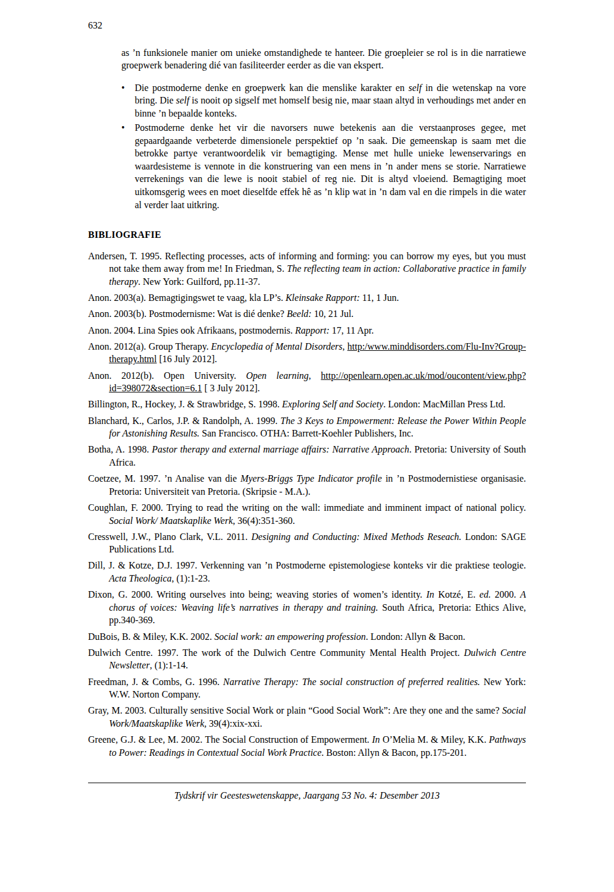632
as ’n funksionele manier om unieke omstandighede te hanteer. Die groepleier se rol is in die narratiewe groepwerk benadering dié van fasiliteerder eerder as die van ekspert.
Die postmoderne denke en groepwerk kan die menslike karakter en self in die wetenskap na vore bring. Die self is nooit op sigself met homself besig nie, maar staan altyd in verhoudings met ander en binne ’n bepaalde konteks.
Postmoderne denke het vir die navorsers nuwe betekenis aan die verstaanproses gegee, met gepaardgaande verbeterde dimensionele perspektief op ’n saak. Die gemeenskap is saam met die betrokke partye verantwoordelik vir bemagtiging. Mense met hulle unieke lewenservarings en waardesisteme is vennote in die konstruering van een mens in ’n ander mens se storie. Narratiewe verrekenings van die lewe is nooit stabiel of reg nie. Dit is altyd vloeiend. Bemagtiging moet uitkomsgerig wees en moet dieselfde effek hê as ’n klip wat in ’n dam val en die rimpels in die water al verder laat uitkring.
BIBLIOGRAFIE
Andersen, T. 1995. Reflecting processes, acts of informing and forming: you can borrow my eyes, but you must not take them away from me! In Friedman, S. The reflecting team in action: Collaborative practice in family therapy. New York: Guilford, pp.11-37.
Anon. 2003(a). Bemagtigingswet te vaag, kla LP’s. Kleinsake Rapport: 11, 1 Jun.
Anon. 2003(b). Postmodernisme: Wat is dié denke? Beeld: 10, 21 Jul.
Anon. 2004. Lina Spies ook Afrikaans, postmodernis. Rapport: 17, 11 Apr.
Anon. 2012(a). Group Therapy. Encyclopedia of Mental Disorders, http:/www.minddisorders.com/Flu-Inv?Group-therapy.html [16 July 2012].
Anon. 2012(b). Open University. Open learning, http://openlearn.open.ac.uk/mod/oucontent/view.php?id=398072&section=6.1 [ 3 July 2012].
Billington, R., Hockey, J. & Strawbridge, S. 1998. Exploring Self and Society. London: MacMillan Press Ltd.
Blanchard, K., Carlos, J.P. & Randolph, A. 1999. The 3 Keys to Empowerment: Release the Power Within People for Astonishing Results. San Francisco. OTHA: Barrett-Koehler Publishers, Inc.
Botha, A. 1998. Pastor therapy and external marriage affairs: Narrative Approach. Pretoria: University of South Africa.
Coetzee, M. 1997. ’n Analise van die Myers-Briggs Type Indicator profile in ’n Postmodernistiese organisasie. Pretoria: Universiteit van Pretoria. (Skripsie - M.A.).
Coughlan, F. 2000. Trying to read the writing on the wall: immediate and imminent impact of national policy. Social Work/ Maatskaplike Werk, 36(4):351-360.
Cresswell, J.W., Plano Clark, V.L. 2011. Designing and Conducting: Mixed Methods Reseach. London: SAGE Publications Ltd.
Dill, J. & Kotze, D.J. 1997. Verkenning van ’n Postmoderne epistemologiese konteks vir die praktiese teologie. Acta Theologica, (1):1-23.
Dixon, G. 2000. Writing ourselves into being; weaving stories of women’s identity. In Kotzé, E. ed. 2000. A chorus of voices: Weaving life’s narratives in therapy and training. South Africa, Pretoria: Ethics Alive, pp.340-369.
DuBois, B. & Miley, K.K. 2002. Social work: an empowering profession. London: Allyn & Bacon.
Dulwich Centre. 1997. The work of the Dulwich Centre Community Mental Health Project. Dulwich Centre Newsletter, (1):1-14.
Freedman, J. & Combs, G. 1996. Narrative Therapy: The social construction of preferred realities. New York: W.W. Norton Company.
Gray, M. 2003. Culturally sensitive Social Work or plain “Good Social Work”: Are they one and the same? Social Work/Maatskaplike Werk, 39(4):xix-xxi.
Greene, G.J. & Lee, M. 2002. The Social Construction of Empowerment. In O’Melia M. & Miley, K.K. Pathways to Power: Readings in Contextual Social Work Practice. Boston: Allyn & Bacon, pp.175-201.
Tydskrif vir Geesteswetenskappe, Jaargang 53 No. 4: Desember 2013